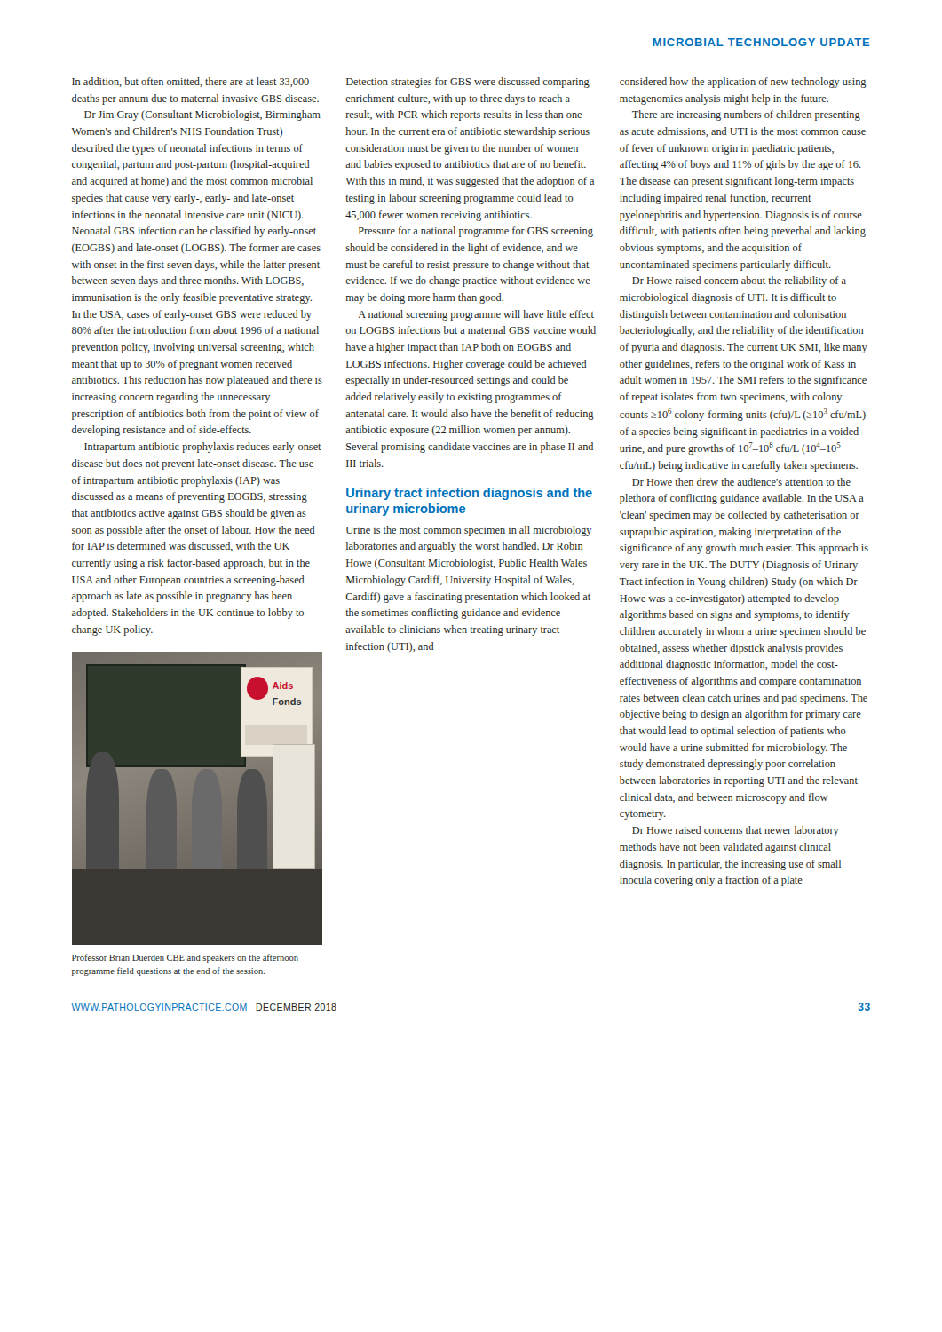MICROBIAL TECHNOLOGY UPDATE
In addition, but often omitted, there are at least 33,000 deaths per annum due to maternal invasive GBS disease.
Dr Jim Gray (Consultant Microbiologist, Birmingham Women's and Children's NHS Foundation Trust) described the types of neonatal infections in terms of congenital, partum and post-partum (hospital-acquired and acquired at home) and the most common microbial species that cause very early-, early- and late-onset infections in the neonatal intensive care unit (NICU). Neonatal GBS infection can be classified by early-onset (EOGBS) and late-onset (LOGBS). The former are cases with onset in the first seven days, while the latter present between seven days and three months. With LOGBS, immunisation is the only feasible preventative strategy. In the USA, cases of early-onset GBS were reduced by 80% after the introduction from about 1996 of a national prevention policy, involving universal screening, which meant that up to 30% of pregnant women received antibiotics. This reduction has now plateaued and there is increasing concern regarding the unnecessary prescription of antibiotics both from the point of view of developing resistance and of side-effects.
Intrapartum antibiotic prophylaxis reduces early-onset disease but does not prevent late-onset disease. The use of intrapartum antibiotic prophylaxis (IAP) was discussed as a means of preventing EOGBS, stressing that antibiotics active against GBS should be given as soon as possible after the onset of labour. How the need for IAP is determined was discussed, with the UK currently using a risk factor-based approach, but in the USA and other European countries a screening-based approach as late as possible in pregnancy has been adopted. Stakeholders in the UK continue to lobby to change UK policy.
Aids
Fonds
Professor Brian Duerden CBE and speakers on the afternoon programme field questions at the end of the session.
Detection strategies for GBS were discussed comparing enrichment culture, with up to three days to reach a result, with PCR which reports results in less than one hour. In the current era of antibiotic stewardship serious consideration must be given to the number of women and babies exposed to antibiotics that are of no benefit. With this in mind, it was suggested that the adoption of a testing in labour screening programme could lead to 45,000 fewer women receiving antibiotics.
Pressure for a national programme for GBS screening should be considered in the light of evidence, and we must be careful to resist pressure to change without that evidence. If we do change practice without evidence we may be doing more harm than good.
A national screening programme will have little effect on LOGBS infections but a maternal GBS vaccine would have a higher impact than IAP both on EOGBS and LOGBS infections. Higher coverage could be achieved especially in under-resourced settings and could be added relatively easily to existing programmes of antenatal care. It would also have the benefit of reducing antibiotic exposure (22 million women per annum). Several promising candidate vaccines are in phase II and III trials.
Urinary tract infection diagnosis and the urinary microbiome
Urine is the most common specimen in all microbiology laboratories and arguably the worst handled. Dr Robin Howe (Consultant Microbiologist, Public Health Wales Microbiology Cardiff, University Hospital of Wales, Cardiff) gave a fascinating presentation which looked at the sometimes conflicting guidance and evidence available to clinicians when treating urinary tract infection (UTI), and
considered how the application of new technology using metagenomics analysis might help in the future.
There are increasing numbers of children presenting as acute admissions, and UTI is the most common cause of fever of unknown origin in paediatric patients, affecting 4% of boys and 11% of girls by the age of 16. The disease can present significant long-term impacts including impaired renal function, recurrent pyelonephritis and hypertension. Diagnosis is of course difficult, with patients often being preverbal and lacking obvious symptoms, and the acquisition of uncontaminated specimens particularly difficult.
Dr Howe raised concern about the reliability of a microbiological diagnosis of UTI. It is difficult to distinguish between contamination and colonisation bacteriologically, and the reliability of the identification of pyuria and diagnosis. The current UK SMI, like many other guidelines, refers to the original work of Kass in adult women in 1957. The SMI refers to the significance of repeat isolates from two specimens, with colony counts ≥106 colony-forming units (cfu)/L (≥103 cfu/mL) of a species being significant in paediatrics in a voided urine, and pure growths of 107–108 cfu/L (104–105 cfu/mL) being indicative in carefully taken specimens.
Dr Howe then drew the audience's attention to the plethora of conflicting guidance available. In the USA a 'clean' specimen may be collected by catheterisation or suprapubic aspiration, making interpretation of the significance of any growth much easier. This approach is very rare in the UK. The DUTY (Diagnosis of Urinary Tract infection in Young children) Study (on which Dr Howe was a co-investigator) attempted to develop algorithms based on signs and symptoms, to identify children accurately in whom a urine specimen should be obtained, assess whether dipstick analysis provides additional diagnostic information, model the cost-effectiveness of algorithms and compare contamination rates between clean catch urines and pad specimens. The objective being to design an algorithm for primary care that would lead to optimal selection of patients who would have a urine submitted for microbiology. The study demonstrated depressingly poor correlation between laboratories in reporting UTI and the relevant clinical data, and between microscopy and flow cytometry.
Dr Howe raised concerns that newer laboratory methods have not been validated against clinical diagnosis. In particular, the increasing use of small inocula covering only a fraction of a plate
WWW.PATHOLOGYINPRACTICE.COM DECEMBER 2018
33